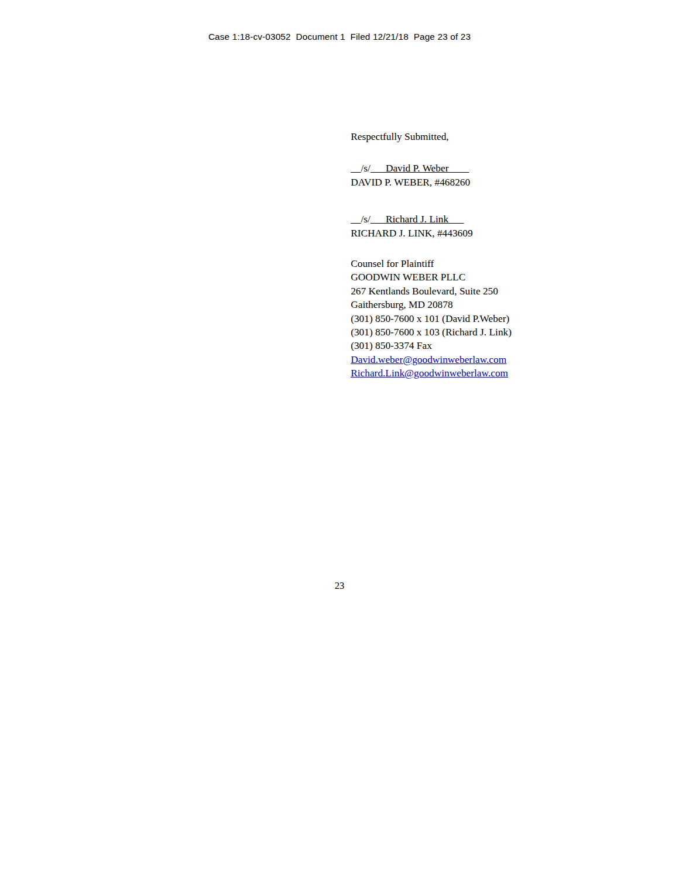Case 1:18-cv-03052 Document 1 Filed 12/21/18 Page 23 of 23
Respectfully Submitted,
__/s/___David P. Weber____
DAVID P. WEBER, #468260
__/s/___Richard J. Link___
RICHARD J. LINK, #443609
Counsel for Plaintiff
GOODWIN WEBER PLLC
267 Kentlands Boulevard, Suite 250
Gaithersburg, MD 20878
(301) 850-7600 x 101 (David P.Weber)
(301) 850-7600 x 103 (Richard J. Link)
(301) 850-3374 Fax
David.weber@goodwinweberlaw.com
Richard.Link@goodwinweberlaw.com
23